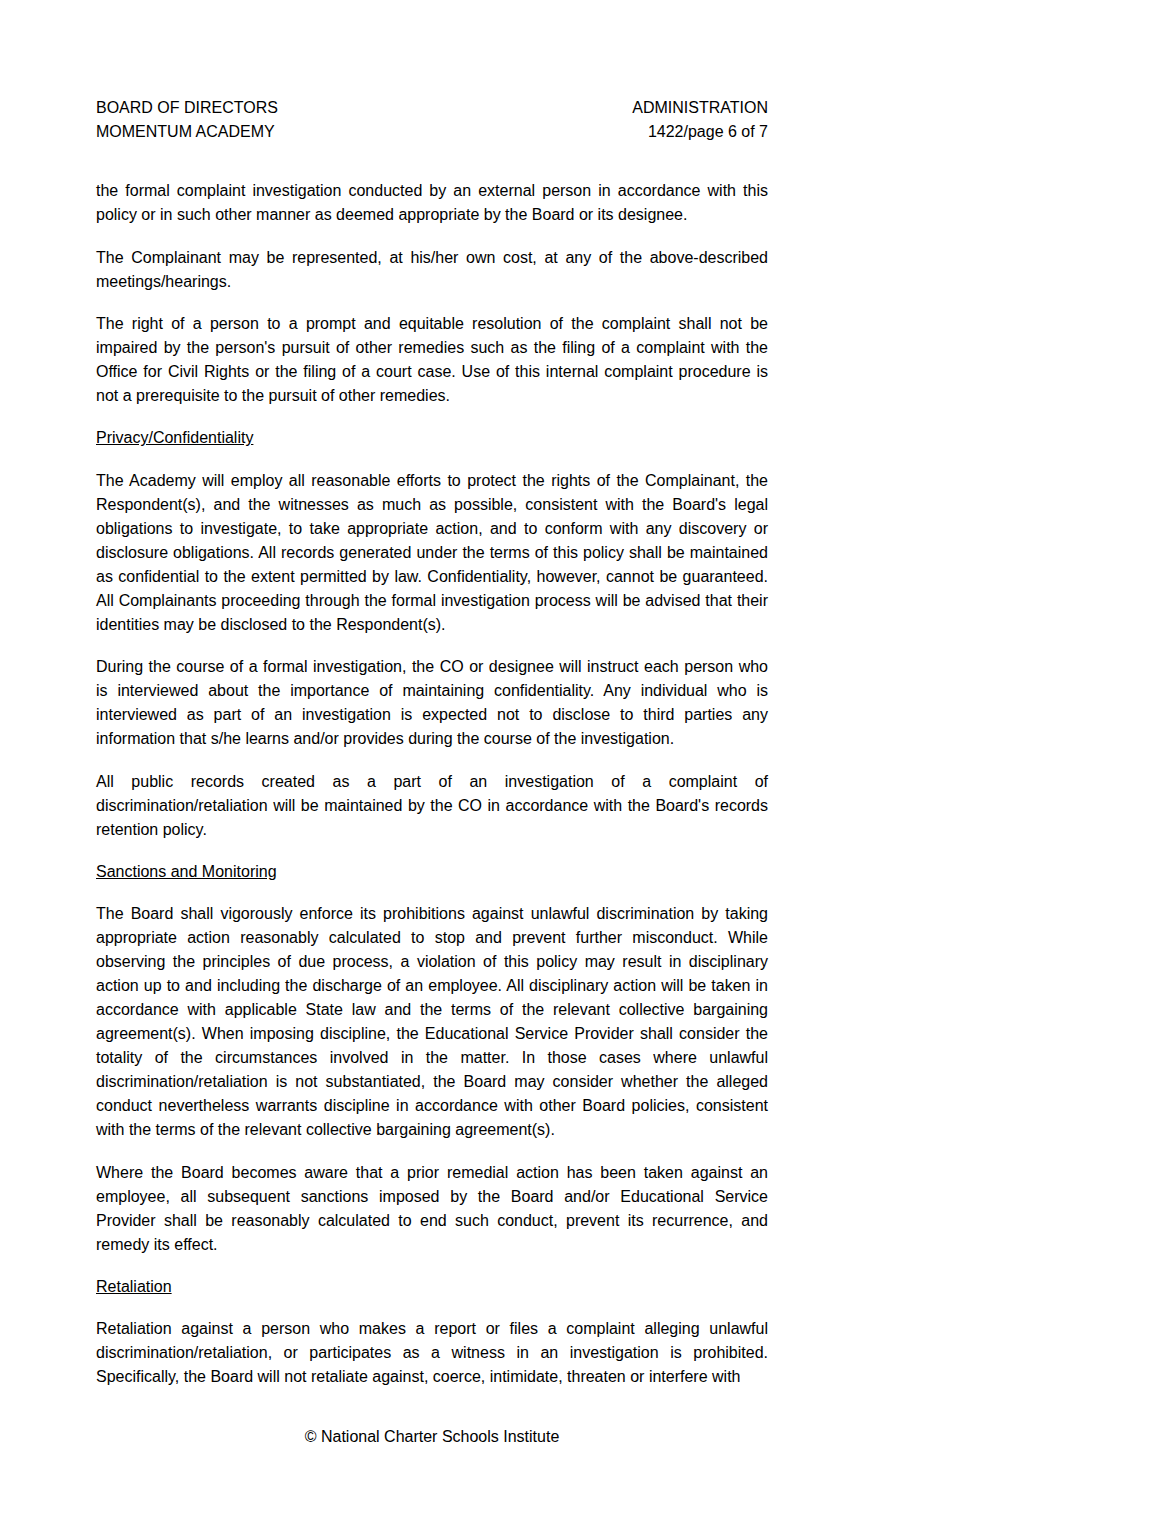BOARD OF DIRECTORS
MOMENTUM ACADEMY
ADMINISTRATION
1422/page 6 of 7
the formal complaint investigation conducted by an external person in accordance with this policy or in such other manner as deemed appropriate by the Board or its designee.
The Complainant may be represented, at his/her own cost, at any of the above-described meetings/hearings.
The right of a person to a prompt and equitable resolution of the complaint shall not be impaired by the person's pursuit of other remedies such as the filing of a complaint with the Office for Civil Rights or the filing of a court case. Use of this internal complaint procedure is not a prerequisite to the pursuit of other remedies.
Privacy/Confidentiality
The Academy will employ all reasonable efforts to protect the rights of the Complainant, the Respondent(s), and the witnesses as much as possible, consistent with the Board's legal obligations to investigate, to take appropriate action, and to conform with any discovery or disclosure obligations. All records generated under the terms of this policy shall be maintained as confidential to the extent permitted by law. Confidentiality, however, cannot be guaranteed. All Complainants proceeding through the formal investigation process will be advised that their identities may be disclosed to the Respondent(s).
During the course of a formal investigation, the CO or designee will instruct each person who is interviewed about the importance of maintaining confidentiality. Any individual who is interviewed as part of an investigation is expected not to disclose to third parties any information that s/he learns and/or provides during the course of the investigation.
All public records created as a part of an investigation of a complaint of discrimination/retaliation will be maintained by the CO in accordance with the Board's records retention policy.
Sanctions and Monitoring
The Board shall vigorously enforce its prohibitions against unlawful discrimination by taking appropriate action reasonably calculated to stop and prevent further misconduct. While observing the principles of due process, a violation of this policy may result in disciplinary action up to and including the discharge of an employee. All disciplinary action will be taken in accordance with applicable State law and the terms of the relevant collective bargaining agreement(s). When imposing discipline, the Educational Service Provider shall consider the totality of the circumstances involved in the matter. In those cases where unlawful discrimination/retaliation is not substantiated, the Board may consider whether the alleged conduct nevertheless warrants discipline in accordance with other Board policies, consistent with the terms of the relevant collective bargaining agreement(s).
Where the Board becomes aware that a prior remedial action has been taken against an employee, all subsequent sanctions imposed by the Board and/or Educational Service Provider shall be reasonably calculated to end such conduct, prevent its recurrence, and remedy its effect.
Retaliation
Retaliation against a person who makes a report or files a complaint alleging unlawful discrimination/retaliation, or participates as a witness in an investigation is prohibited. Specifically, the Board will not retaliate against, coerce, intimidate, threaten or interfere with
© National Charter Schools Institute